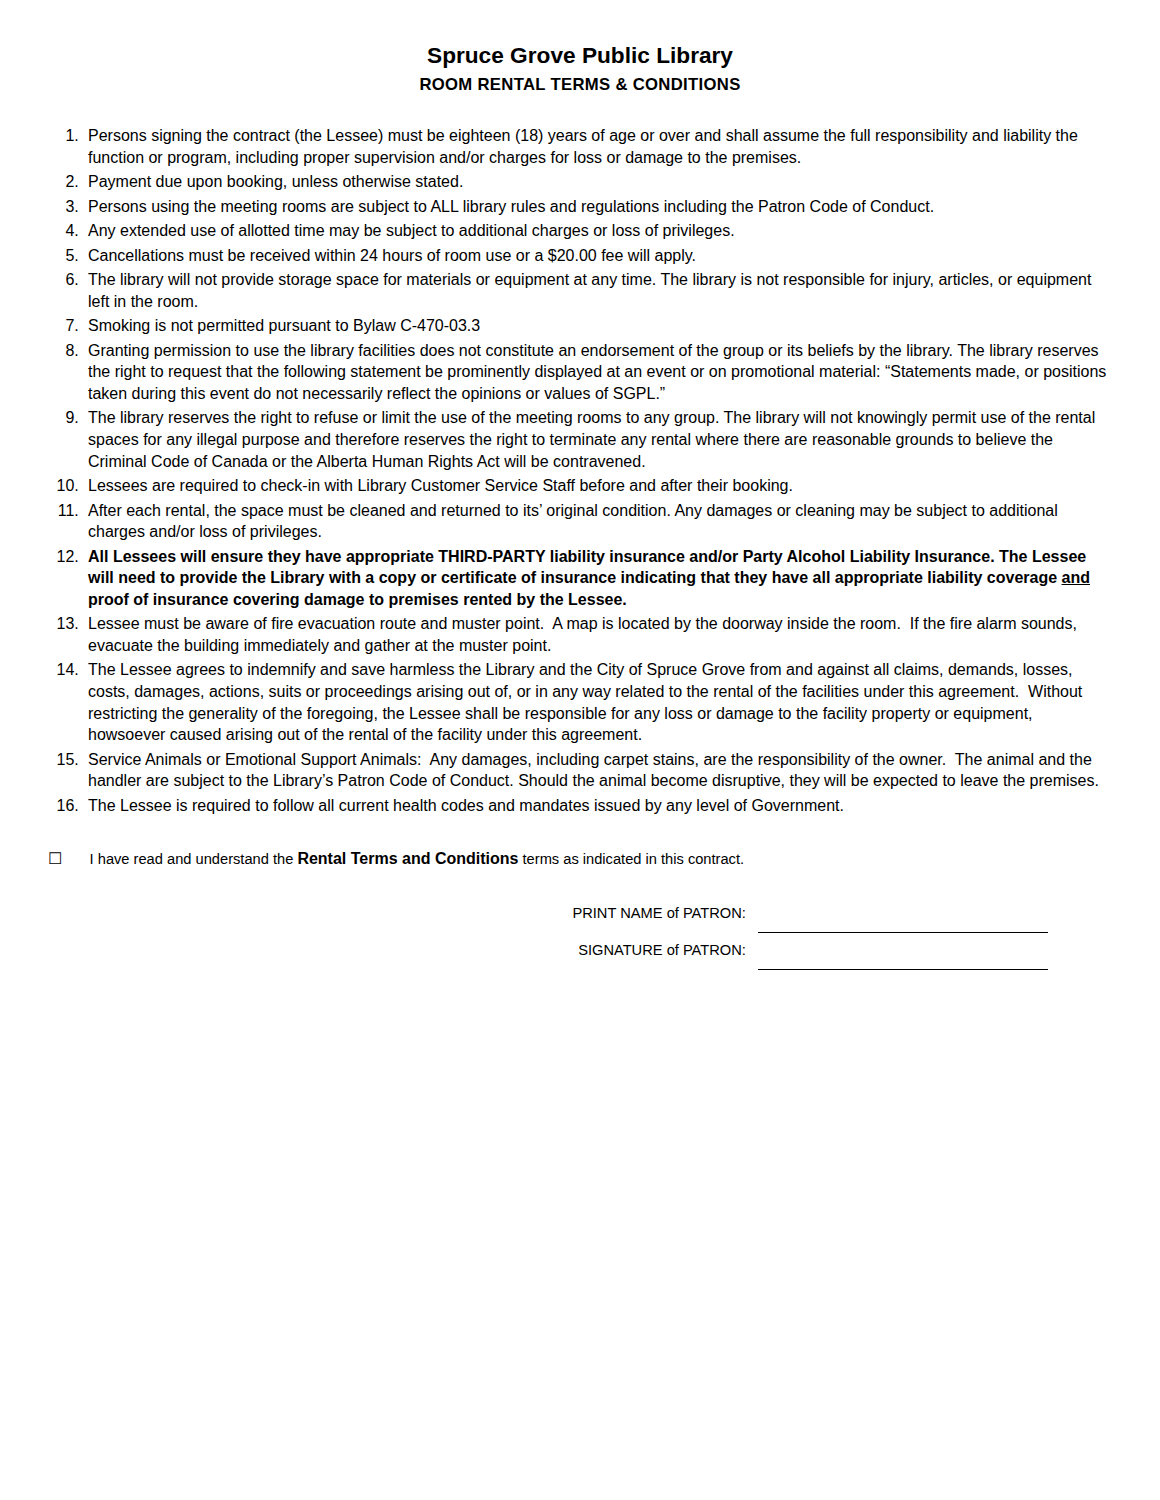Spruce Grove Public Library
ROOM RENTAL TERMS & CONDITIONS
Persons signing the contract (the Lessee) must be eighteen (18) years of age or over and shall assume the full responsibility and liability the function or program, including proper supervision and/or charges for loss or damage to the premises.
Payment due upon booking, unless otherwise stated.
Persons using the meeting rooms are subject to ALL library rules and regulations including the Patron Code of Conduct.
Any extended use of allotted time may be subject to additional charges or loss of privileges.
Cancellations must be received within 24 hours of room use or a $20.00 fee will apply.
The library will not provide storage space for materials or equipment at any time. The library is not responsible for injury, articles, or equipment left in the room.
Smoking is not permitted pursuant to Bylaw C-470-03.3
Granting permission to use the library facilities does not constitute an endorsement of the group or its beliefs by the library. The library reserves the right to request that the following statement be prominently displayed at an event or on promotional material: “Statements made, or positions taken during this event do not necessarily reflect the opinions or values of SGPL.”
The library reserves the right to refuse or limit the use of the meeting rooms to any group. The library will not knowingly permit use of the rental spaces for any illegal purpose and therefore reserves the right to terminate any rental where there are reasonable grounds to believe the Criminal Code of Canada or the Alberta Human Rights Act will be contravened.
Lessees are required to check-in with Library Customer Service Staff before and after their booking.
After each rental, the space must be cleaned and returned to its’ original condition. Any damages or cleaning may be subject to additional charges and/or loss of privileges.
All Lessees will ensure they have appropriate THIRD-PARTY liability insurance and/or Party Alcohol Liability Insurance. The Lessee will need to provide the Library with a copy or certificate of insurance indicating that they have all appropriate liability coverage and proof of insurance covering damage to premises rented by the Lessee.
Lessee must be aware of fire evacuation route and muster point. A map is located by the doorway inside the room. If the fire alarm sounds, evacuate the building immediately and gather at the muster point.
The Lessee agrees to indemnify and save harmless the Library and the City of Spruce Grove from and against all claims, demands, losses, costs, damages, actions, suits or proceedings arising out of, or in any way related to the rental of the facilities under this agreement. Without restricting the generality of the foregoing, the Lessee shall be responsible for any loss or damage to the facility property or equipment, howsoever caused arising out of the rental of the facility under this agreement.
Service Animals or Emotional Support Animals: Any damages, including carpet stains, are the responsibility of the owner. The animal and the handler are subject to the Library’s Patron Code of Conduct. Should the animal become disruptive, they will be expected to leave the premises.
The Lessee is required to follow all current health codes and mandates issued by any level of Government.
☐I have read and understand the Rental Terms and Conditions terms as indicated in this contract.
| PRINT NAME of PATRON: | |
| SIGNATURE of PATRON: | |